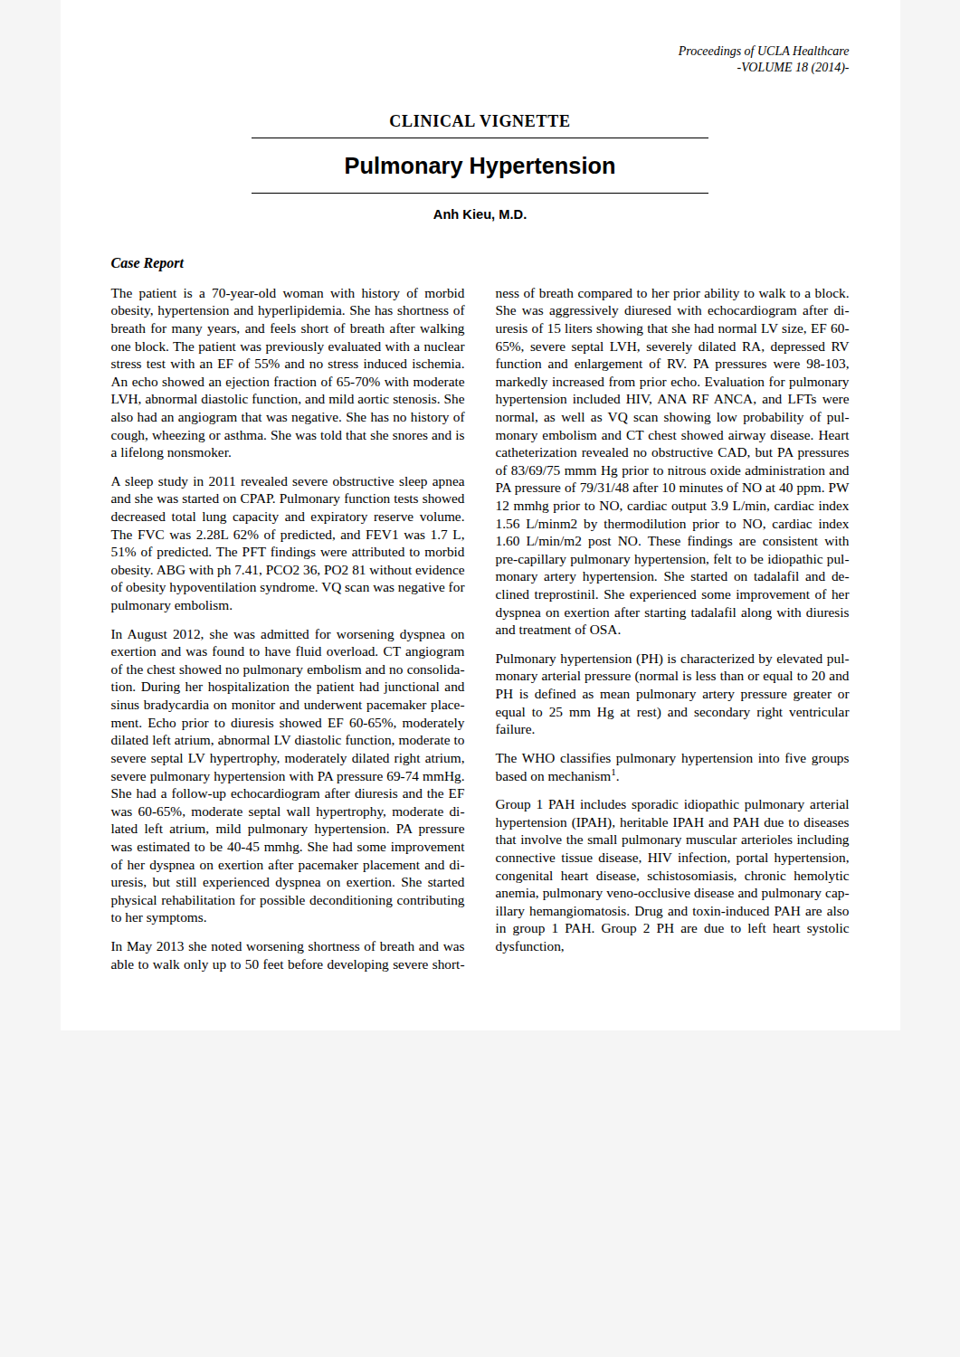Proceedings of UCLA Healthcare
-VOLUME 18 (2014)-
CLINICAL VIGNETTE
Pulmonary Hypertension
Anh Kieu, M.D.
Case Report
The patient is a 70-year-old woman with history of morbid obesity, hypertension and hyperlipidemia. She has shortness of breath for many years, and feels short of breath after walking one block. The patient was previously evaluated with a nuclear stress test with an EF of 55% and no stress induced ischemia. An echo showed an ejection fraction of 65-70% with moderate LVH, abnormal diastolic function, and mild aortic stenosis. She also had an angiogram that was negative. She has no history of cough, wheezing or asthma. She was told that she snores and is a lifelong nonsmoker.
A sleep study in 2011 revealed severe obstructive sleep apnea and she was started on CPAP. Pulmonary function tests showed decreased total lung capacity and expiratory reserve volume. The FVC was 2.28L 62% of predicted, and FEV1 was 1.7 L, 51% of predicted. The PFT findings were attributed to morbid obesity. ABG with ph 7.41, PCO2 36, PO2 81 without evidence of obesity hypoventilation syndrome. VQ scan was negative for pulmonary embolism.
In August 2012, she was admitted for worsening dyspnea on exertion and was found to have fluid overload. CT angiogram of the chest showed no pulmonary embolism and no consolidation. During her hospitalization the patient had junctional and sinus bradycardia on monitor and underwent pacemaker placement. Echo prior to diuresis showed EF 60-65%, moderately dilated left atrium, abnormal LV diastolic function, moderate to severe septal LV hypertrophy, moderately dilated right atrium, severe pulmonary hypertension with PA pressure 69-74 mmHg. She had a follow-up echocardiogram after diuresis and the EF was 60-65%, moderate septal wall hypertrophy, moderate dilated left atrium, mild pulmonary hypertension. PA pressure was estimated to be 40-45 mmhg. She had some improvement of her dyspnea on exertion after pacemaker placement and diuresis, but still experienced dyspnea on exertion. She started physical rehabilitation for possible deconditioning contributing to her symptoms.
In May 2013 she noted worsening shortness of breath and was able to walk only up to 50 feet before developing severe shortness of breath compared to her prior ability to walk to a block. She was aggressively diuresed with echocardiogram after diuresis of 15 liters showing that she had normal LV size, EF 60-65%, severe septal LVH, severely dilated RA, depressed RV function and enlargement of RV. PA pressures were 98-103, markedly increased from prior echo. Evaluation for pulmonary hypertension included HIV, ANA RF ANCA, and LFTs were normal, as well as VQ scan showing low probability of pulmonary embolism and CT chest showed airway disease. Heart catheterization revealed no obstructive CAD, but PA pressures of 83/69/75 mmm Hg prior to nitrous oxide administration and PA pressure of 79/31/48 after 10 minutes of NO at 40 ppm. PW 12 mmhg prior to NO, cardiac output 3.9 L/min, cardiac index 1.56 L/minm2 by thermodilution prior to NO, cardiac index 1.60 L/min/m2 post NO. These findings are consistent with pre-capillary pulmonary hypertension, felt to be idiopathic pulmonary artery hypertension. She started on tadalafil and declined treprostinil. She experienced some improvement of her dyspnea on exertion after starting tadalafil along with diuresis and treatment of OSA.
Pulmonary hypertension (PH) is characterized by elevated pulmonary arterial pressure (normal is less than or equal to 20 and PH is defined as mean pulmonary artery pressure greater or equal to 25 mm Hg at rest) and secondary right ventricular failure.
The WHO classifies pulmonary hypertension into five groups based on mechanism1.
Group 1 PAH includes sporadic idiopathic pulmonary arterial hypertension (IPAH), heritable IPAH and PAH due to diseases that involve the small pulmonary muscular arterioles including connective tissue disease, HIV infection, portal hypertension, congenital heart disease, schistosomiasis, chronic hemolytic anemia, pulmonary veno-occlusive disease and pulmonary capillary hemangiomatosis. Drug and toxin-induced PAH are also in group 1 PAH. Group 2 PH are due to left heart systolic dysfunction,